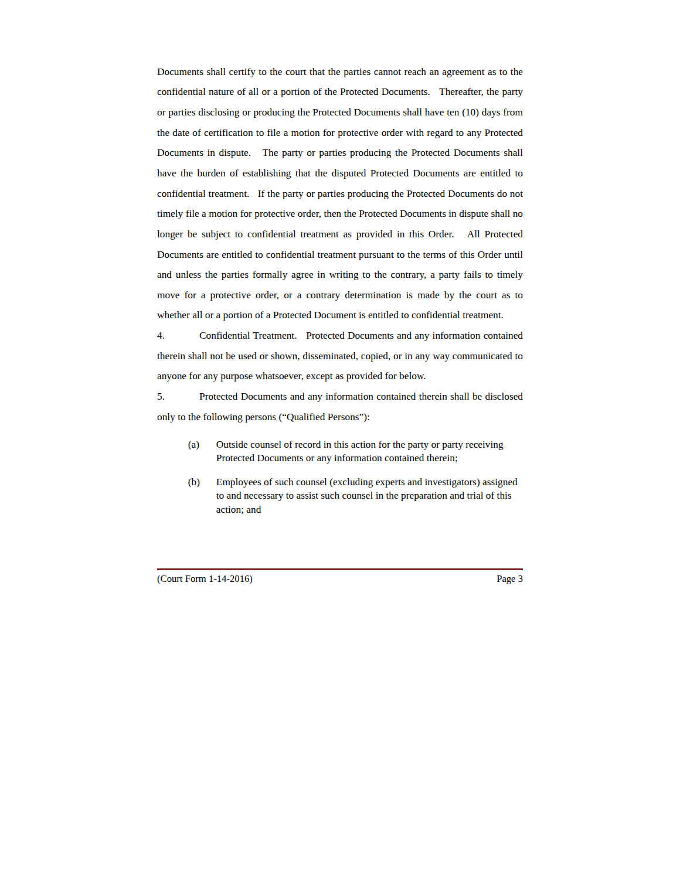Documents shall certify to the court that the parties cannot reach an agreement as to the confidential nature of all or a portion of the Protected Documents. Thereafter, the party or parties disclosing or producing the Protected Documents shall have ten (10) days from the date of certification to file a motion for protective order with regard to any Protected Documents in dispute. The party or parties producing the Protected Documents shall have the burden of establishing that the disputed Protected Documents are entitled to confidential treatment. If the party or parties producing the Protected Documents do not timely file a motion for protective order, then the Protected Documents in dispute shall no longer be subject to confidential treatment as provided in this Order. All Protected Documents are entitled to confidential treatment pursuant to the terms of this Order until and unless the parties formally agree in writing to the contrary, a party fails to timely move for a protective order, or a contrary determination is made by the court as to whether all or a portion of a Protected Document is entitled to confidential treatment.
4. Confidential Treatment. Protected Documents and any information contained therein shall not be used or shown, disseminated, copied, or in any way communicated to anyone for any purpose whatsoever, except as provided for below.
5. Protected Documents and any information contained therein shall be disclosed only to the following persons (“Qualified Persons”):
(a) Outside counsel of record in this action for the party or party receiving Protected Documents or any information contained therein;
(b) Employees of such counsel (excluding experts and investigators) assigned to and necessary to assist such counsel in the preparation and trial of this action; and
(Court Form 1-14-2016) Page 3